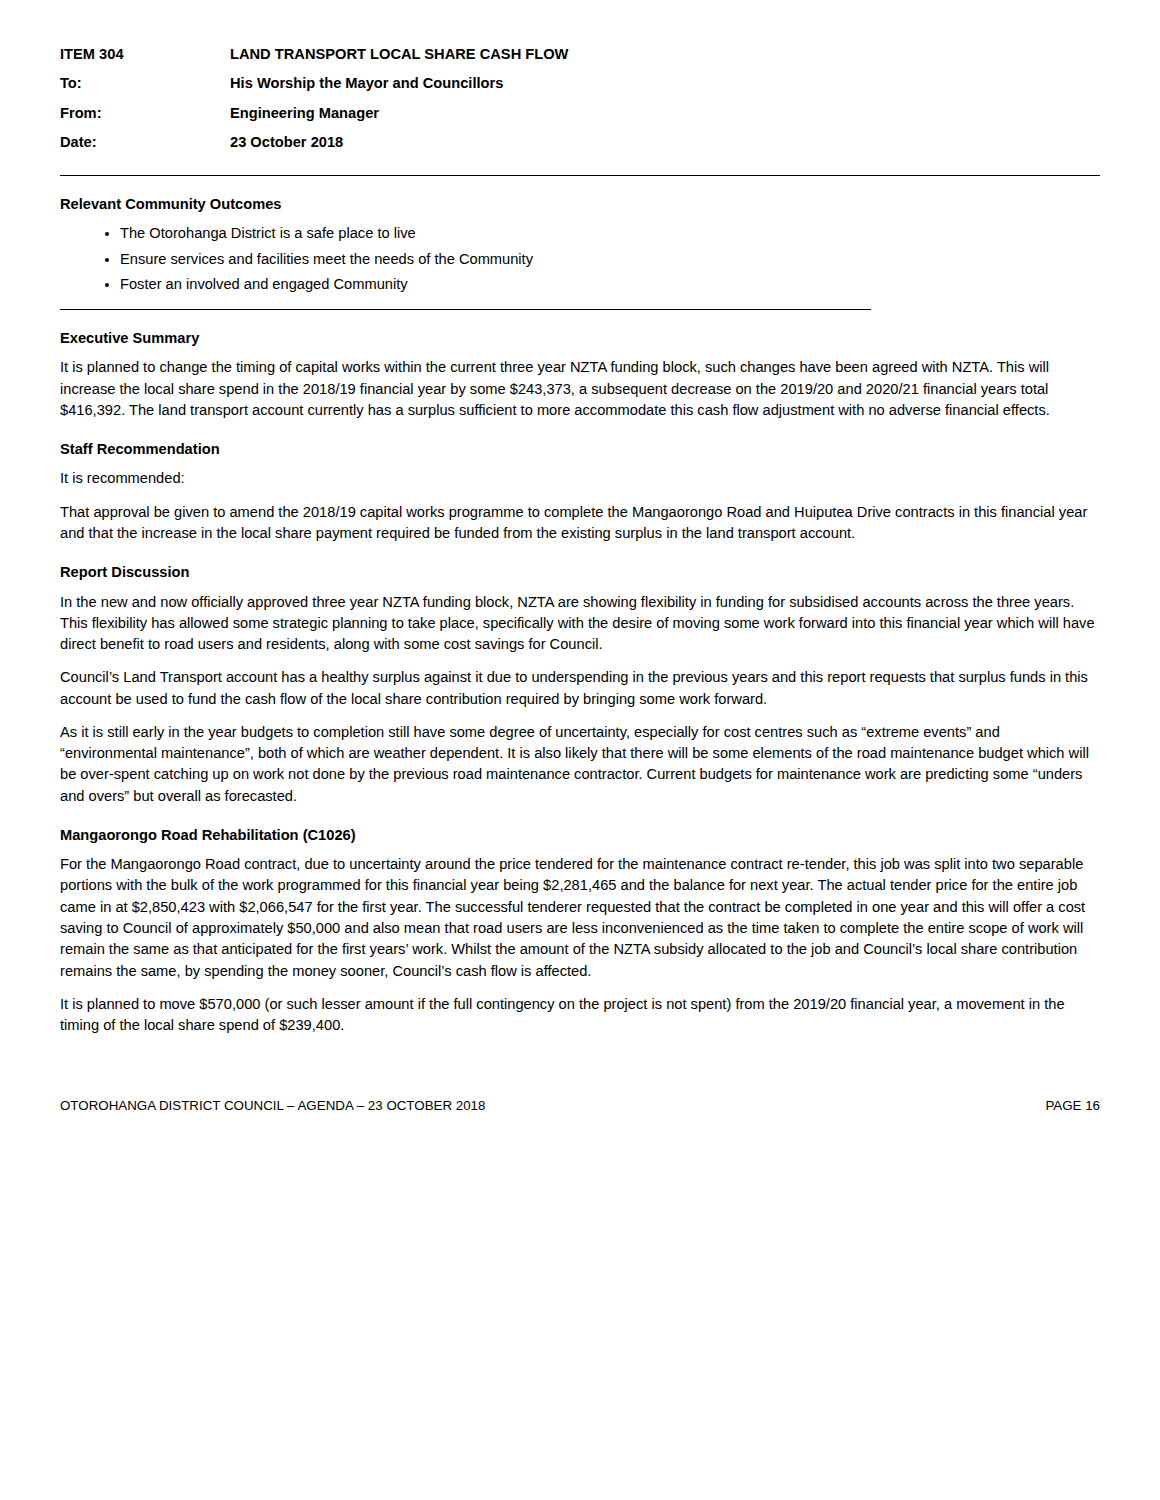| ITEM 304 | LAND TRANSPORT LOCAL SHARE CASH FLOW |
| To: | His Worship the Mayor and Councillors |
| From: | Engineering Manager |
| Date: | 23 October 2018 |
Relevant Community Outcomes
The Otorohanga District is a safe place to live
Ensure services and facilities meet the needs of the Community
Foster an involved and engaged Community
Executive Summary
It is planned to change the timing of capital works within the current three year NZTA funding block, such changes have been agreed with NZTA. This will increase the local share spend in the 2018/19 financial year by some $243,373, a subsequent decrease on the 2019/20 and 2020/21 financial years total $416,392. The land transport account currently has a surplus sufficient to more accommodate this cash flow adjustment with no adverse financial effects.
Staff Recommendation
It is recommended:
That approval be given to amend the 2018/19 capital works programme to complete the Mangaorongo Road and Huiputea Drive contracts in this financial year and that the increase in the local share payment required be funded from the existing surplus in the land transport account.
Report Discussion
In the new and now officially approved three year NZTA funding block, NZTA are showing flexibility in funding for subsidised accounts across the three years. This flexibility has allowed some strategic planning to take place, specifically with the desire of moving some work forward into this financial year which will have direct benefit to road users and residents, along with some cost savings for Council.
Council’s Land Transport account has a healthy surplus against it due to underspending in the previous years and this report requests that surplus funds in this account be used to fund the cash flow of the local share contribution required by bringing some work forward.
As it is still early in the year budgets to completion still have some degree of uncertainty, especially for cost centres such as “extreme events” and “environmental maintenance”, both of which are weather dependent. It is also likely that there will be some elements of the road maintenance budget which will be over-spent catching up on work not done by the previous road maintenance contractor. Current budgets for maintenance work are predicting some “unders and overs” but overall as forecasted.
Mangaorongo Road Rehabilitation (C1026)
For the Mangaorongo Road contract, due to uncertainty around the price tendered for the maintenance contract re-tender, this job was split into two separable portions with the bulk of the work programmed for this financial year being $2,281,465 and the balance for next year. The actual tender price for the entire job came in at $2,850,423 with $2,066,547 for the first year. The successful tenderer requested that the contract be completed in one year and this will offer a cost saving to Council of approximately $50,000 and also mean that road users are less inconvenienced as the time taken to complete the entire scope of work will remain the same as that anticipated for the first years’ work. Whilst the amount of the NZTA subsidy allocated to the job and Council’s local share contribution remains the same, by spending the money sooner, Council’s cash flow is affected.
It is planned to move $570,000 (or such lesser amount if the full contingency on the project is not spent) from the 2019/20 financial year, a movement in the timing of the local share spend of $239,400.
OTOROHANGA DISTRICT COUNCIL – AGENDA – 23 OCTOBER 2018 PAGE 16